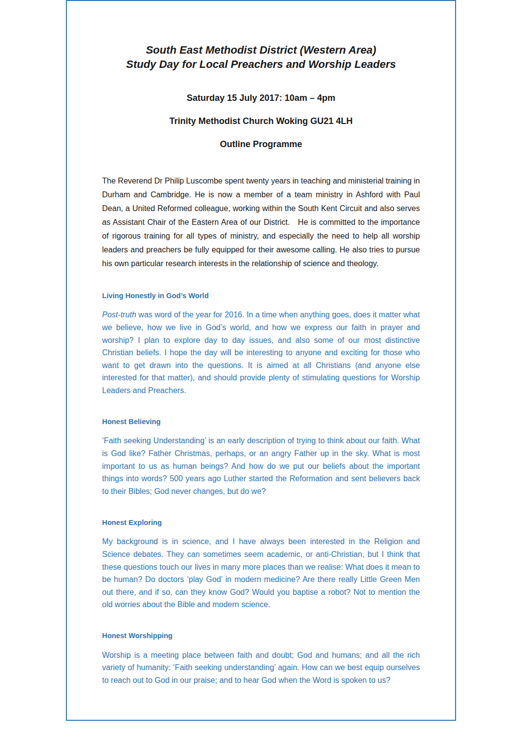South East Methodist District (Western Area) Study Day for Local Preachers and Worship Leaders
Saturday 15 July 2017: 10am – 4pm
Trinity Methodist Church Woking GU21 4LH
Outline Programme
The Reverend Dr Philip Luscombe spent twenty years in teaching and ministerial training in Durham and Cambridge. He is now a member of a team ministry in Ashford with Paul Dean, a United Reformed colleague, working within the South Kent Circuit and also serves as Assistant Chair of the Eastern Area of our District. He is committed to the importance of rigorous training for all types of ministry, and especially the need to help all worship leaders and preachers be fully equipped for their awesome calling. He also tries to pursue his own particular research interests in the relationship of science and theology.
Living Honestly in God’s World
Post-truth was word of the year for 2016. In a time when anything goes, does it matter what we believe, how we live in God’s world, and how we express our faith in prayer and worship? I plan to explore day to day issues, and also some of our most distinctive Christian beliefs. I hope the day will be interesting to anyone and exciting for those who want to get drawn into the questions. It is aimed at all Christians (and anyone else interested for that matter), and should provide plenty of stimulating questions for Worship Leaders and Preachers.
Honest Believing
‘Faith seeking Understanding’ is an early description of trying to think about our faith. What is God like? Father Christmas, perhaps, or an angry Father up in the sky. What is most important to us as human beings? And how do we put our beliefs about the important things into words? 500 years ago Luther started the Reformation and sent believers back to their Bibles; God never changes, but do we?
Honest Exploring
My background is in science, and I have always been interested in the Religion and Science debates. They can sometimes seem academic, or anti-Christian, but I think that these questions touch our lives in many more places than we realise: What does it mean to be human? Do doctors ‘play God’ in modern medicine? Are there really Little Green Men out there, and if so, can they know God? Would you baptise a robot? Not to mention the old worries about the Bible and modern science.
Honest Worshipping
Worship is a meeting place between faith and doubt; God and humans; and all the rich variety of humanity: ‘Faith seeking understanding’ again. How can we best equip ourselves to reach out to God in our praise; and to hear God when the Word is spoken to us?